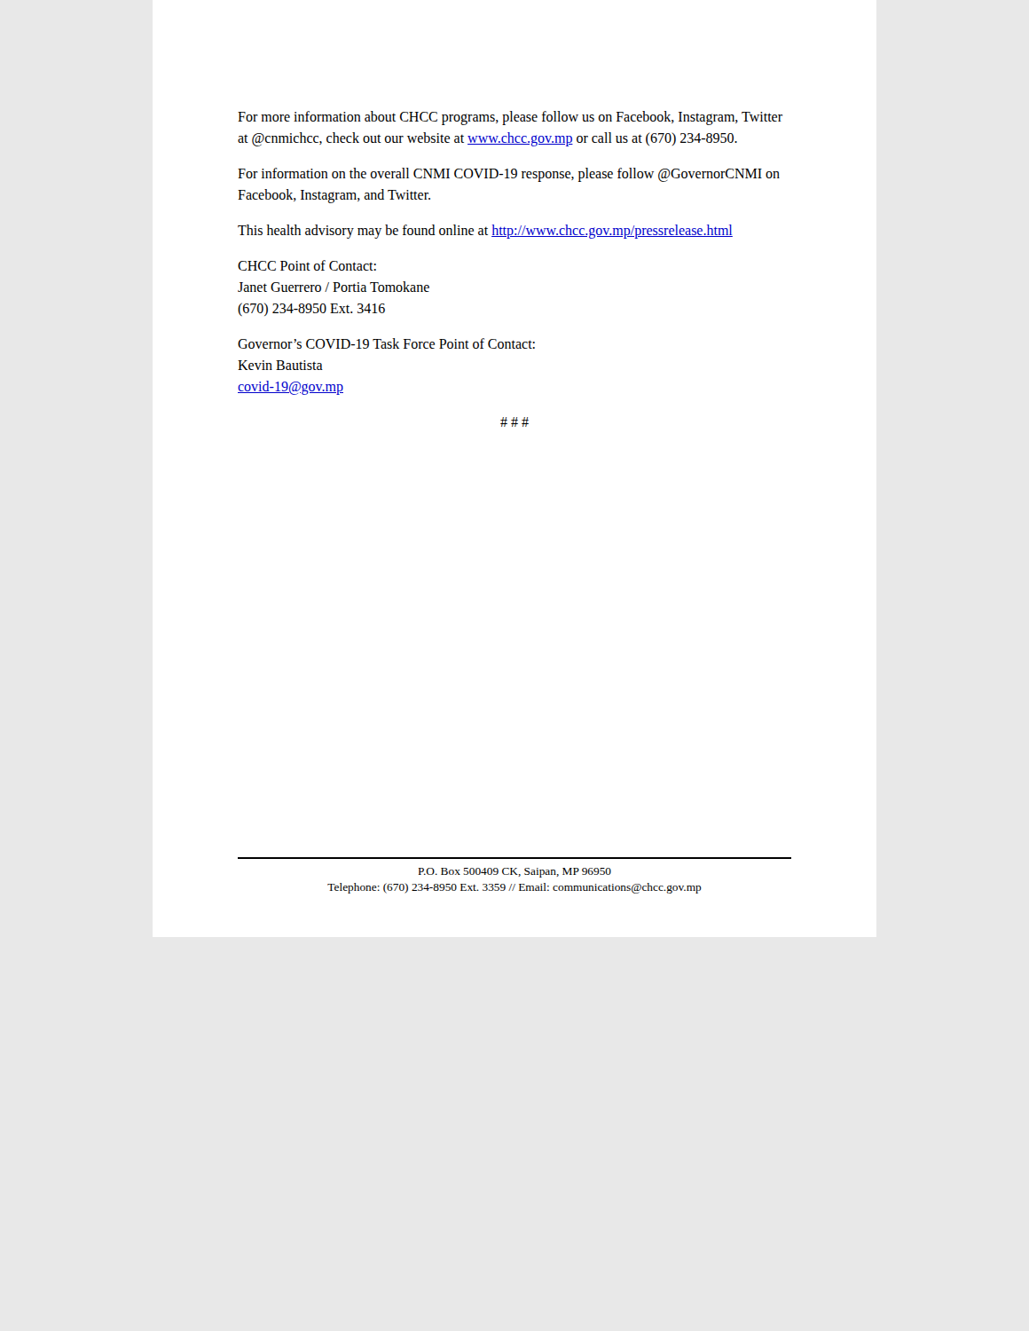For more information about CHCC programs, please follow us on Facebook, Instagram, Twitter at @cnmichcc, check out our website at www.chcc.gov.mp or call us at (670) 234-8950.
For information on the overall CNMI COVID-19 response, please follow @GovernorCNMI on Facebook, Instagram, and Twitter.
This health advisory may be found online at http://www.chcc.gov.mp/pressrelease.html
CHCC Point of Contact:
Janet Guerrero / Portia Tomokane
(670) 234-8950 Ext. 3416
Governor’s COVID-19 Task Force Point of Contact:
Kevin Bautista
covid-19@gov.mp
# # #
P.O. Box 500409 CK, Saipan, MP 96950
Telephone: (670) 234-8950 Ext. 3359 // Email: communications@chcc.gov.mp